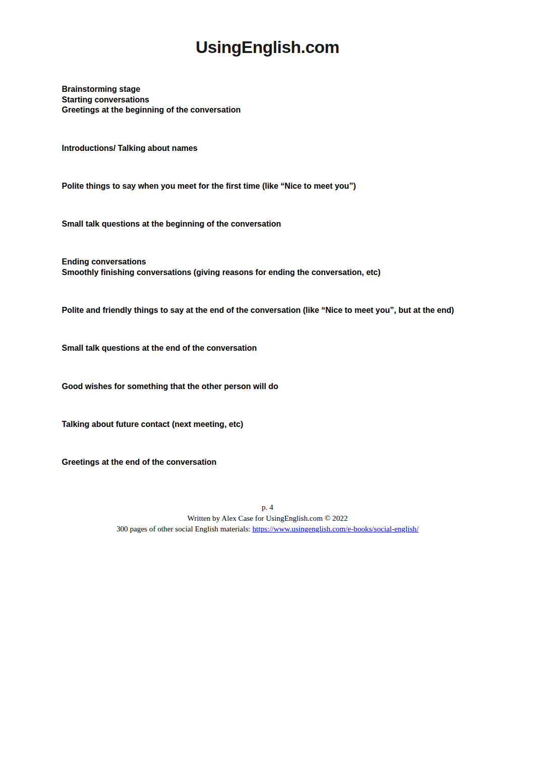Using English.com
Brainstorming stage
Starting conversations
Greetings at the beginning of the conversation
Introductions/ Talking about names
Polite things to say when you meet for the first time (like “Nice to meet you”)
Small talk questions at the beginning of the conversation
Ending conversations
Smoothly finishing conversations (giving reasons for ending the conversation, etc)
Polite and friendly things to say at the end of the conversation (like “Nice to meet you”, but at the end)
Small talk questions at the end of the conversation
Good wishes for something that the other person will do
Talking about future contact (next meeting, etc)
Greetings at the end of the conversation
p. 4
Written by Alex Case for UsingEnglish.com © 2022
300 pages of other social English materials: https://www.usingenglish.com/e-books/social-english/